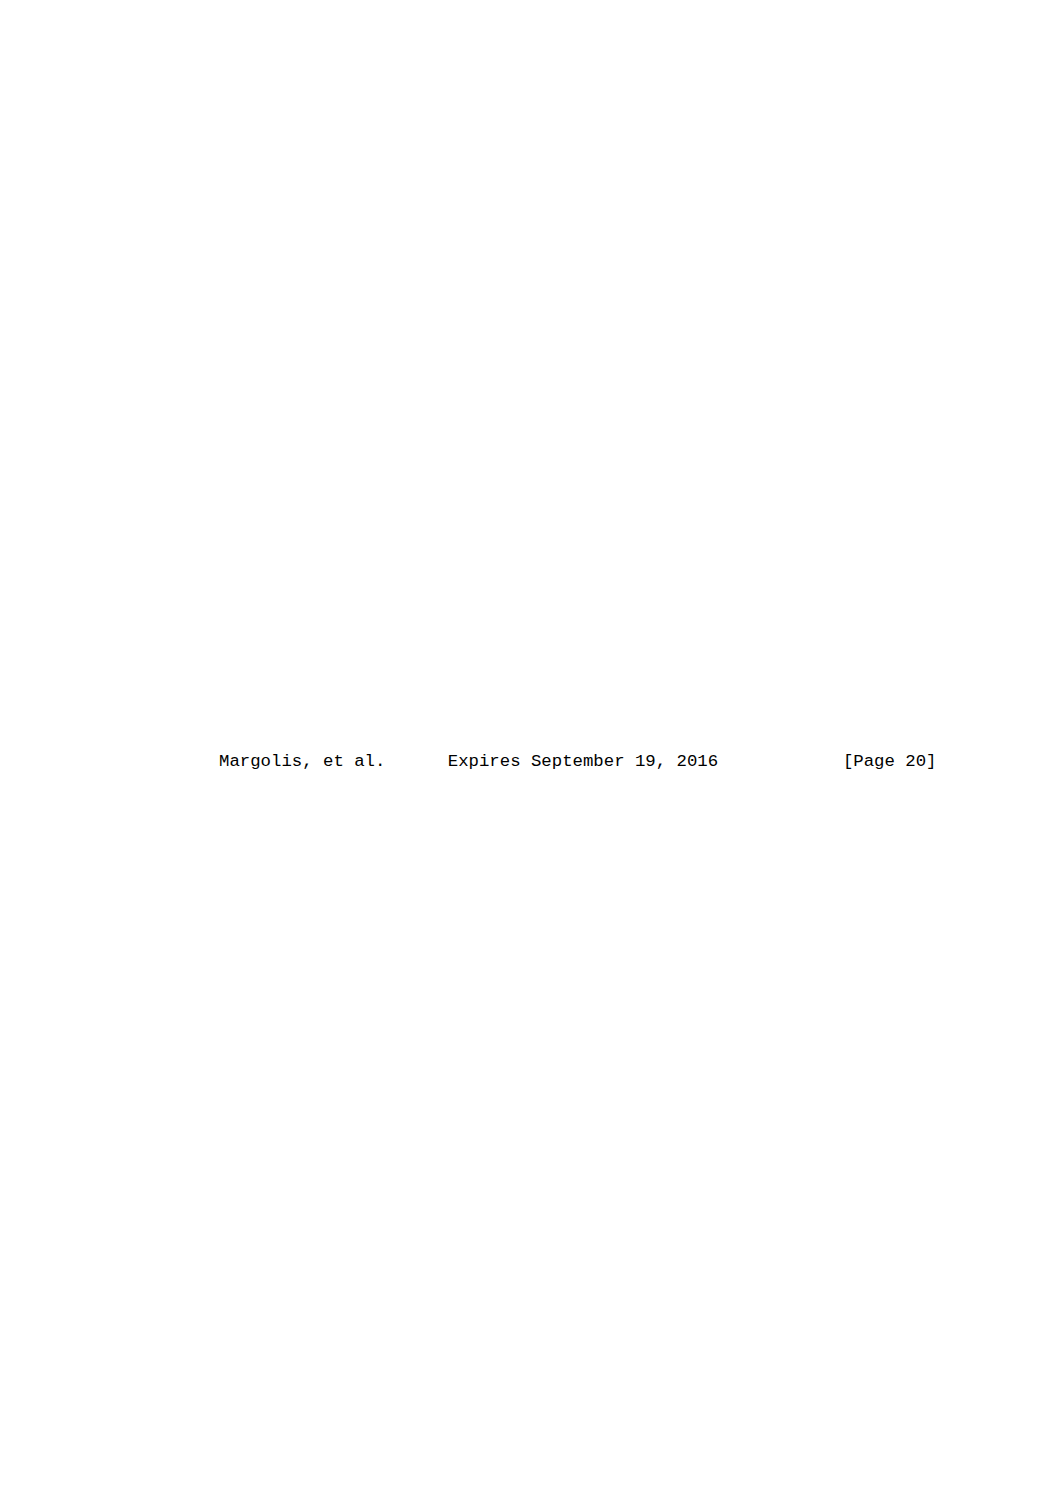Margolis, et al. Expires September 19, 2016 [Page 20]